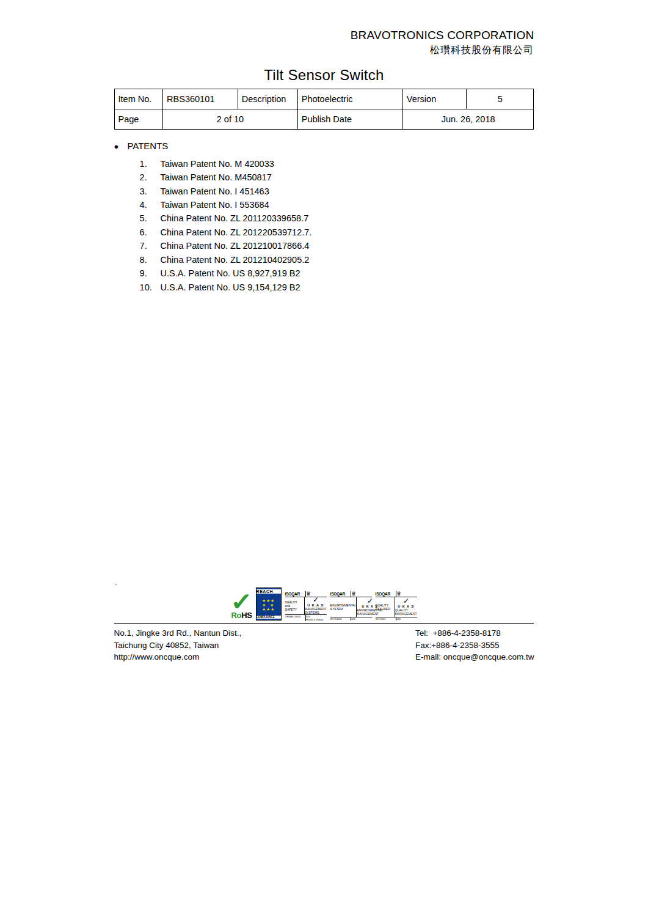BRAVOTRONICS CORPORATION
松瓚科技股份有限公司
Tilt Sensor Switch
| Item No. | RBS360101 | Description | Photoelectric | Version | 5 |
| Page | 2 of 10 | Publish Date | Jun. 26, 2018 |
● PATENTS
1. Taiwan Patent No. M 420033
2. Taiwan Patent No. M450817
3. Taiwan Patent No. I 451463
4. Taiwan Patent No. I 553684
5. China Patent No. ZL 201120339658.7
6. China Patent No. ZL 201220539712.7.
7. China Patent No. ZL 201210017866.4
8. China Patent No. ZL 201210402905.2
9. U.S.A. Patent No. US 8,927,919 B2
10. U.S.A. Patent No. US 9,154,129 B2
.
✓
Ro HS
REACH
★★★
★ ★
★★★
COMPLIANCE
ISOQAR
♛
HEALTH
and
SAFETY
✓
U K A S
MANAGEMENT
SYSTEMS
OHSAS 18001
026
Health & Safety
ISOQAR
♛
ENVIRONMENTAL
SYSTEM
✓
U K A S
ENVIRONMENTAL
MANAGEMENT
ISO 14001
026
ISOQAR
♛
QUALITY
ASSURED
✓
U K A S
QUALITY
MANAGEMENT
ISO 9001
026
No.1, Jingke 3rd Rd., Nantun Dist.,
Taichung City 40852, Taiwan
http://www.oncque.com
Tel: +886-4-2358-8178
Fax:+886-4-2358-3555
E-mail: oncque@oncque.com.tw